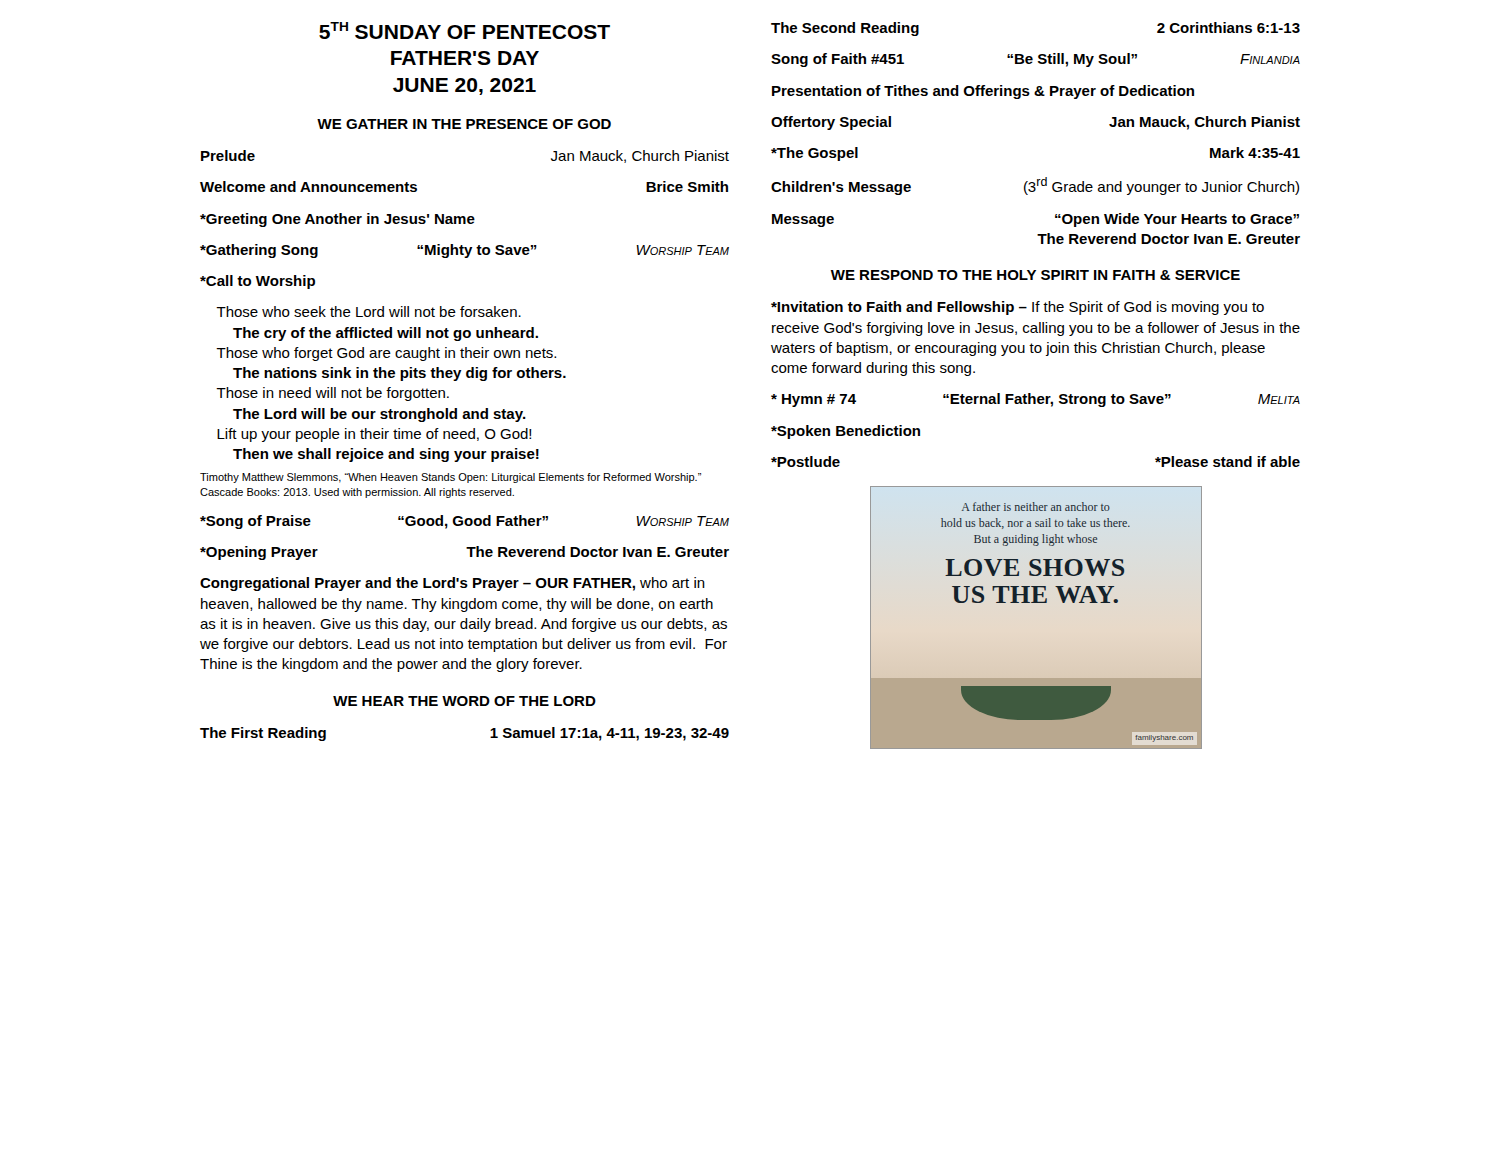5TH Sunday of Pentecost
Father's Day
June 20, 2021
We Gather in the Presence of God
Prelude Jan Mauck, Church Pianist
Welcome and Announcements Brice Smith
*Greeting One Another in Jesus' Name
*Gathering Song “Mighty to Save” Worship Team
*Call to Worship
Those who seek the Lord will not be forsaken. The cry of the afflicted will not go unheard. Those who forget God are caught in their own nets. The nations sink in the pits they dig for others. Those in need will not be forgotten. The Lord will be our stronghold and stay. Lift up your people in their time of need, O God! Then we shall rejoice and sing your praise!
Timothy Matthew Slemmons, “When Heaven Stands Open: Liturgical Elements for Reformed Worship.” Cascade Books: 2013. Used with permission. All rights reserved.
*Song of Praise “Good, Good Father” Worship Team
*Opening Prayer The Reverend Doctor Ivan E. Greuter
Congregational Prayer and the Lord's Prayer – OUR FATHER, who art in heaven, hallowed be thy name. Thy kingdom come, thy will be done, on earth as it is in heaven. Give us this day, our daily bread. And forgive us our debts, as we forgive our debtors. Lead us not into temptation but deliver us from evil. For Thine is the kingdom and the power and the glory forever.
We Hear the Word of the Lord
The First Reading 1 Samuel 17:1a, 4-11, 19-23, 32-49
The Second Reading 2 Corinthians 6:1-13
Song of Faith #451 “Be Still, My Soul” Finlandia
Presentation of Tithes and Offerings & Prayer of Dedication
Offertory Special Jan Mauck, Church Pianist
*The Gospel Mark 4:35-41
Children's Message (3rd Grade and younger to Junior Church)
Message “Open Wide Your Hearts to Grace”
The Reverend Doctor Ivan E. Greuter
We Respond to the Holy Spirit in Faith & Service
*Invitation to Faith and Fellowship – If the Spirit of God is moving you to receive God's forgiving love in Jesus, calling you to be a follower of Jesus in the waters of baptism, or encouraging you to join this Christian Church, please come forward during this song.
* Hymn # 74 “Eternal Father, Strong to Save” Melita
*Spoken Benediction
*Postlude *Please stand if able
A father is neither an anchor to
hold us back, nor a sail to take us there.
But a guiding light whose
Love Shows
Us the Way.
familyshare.com